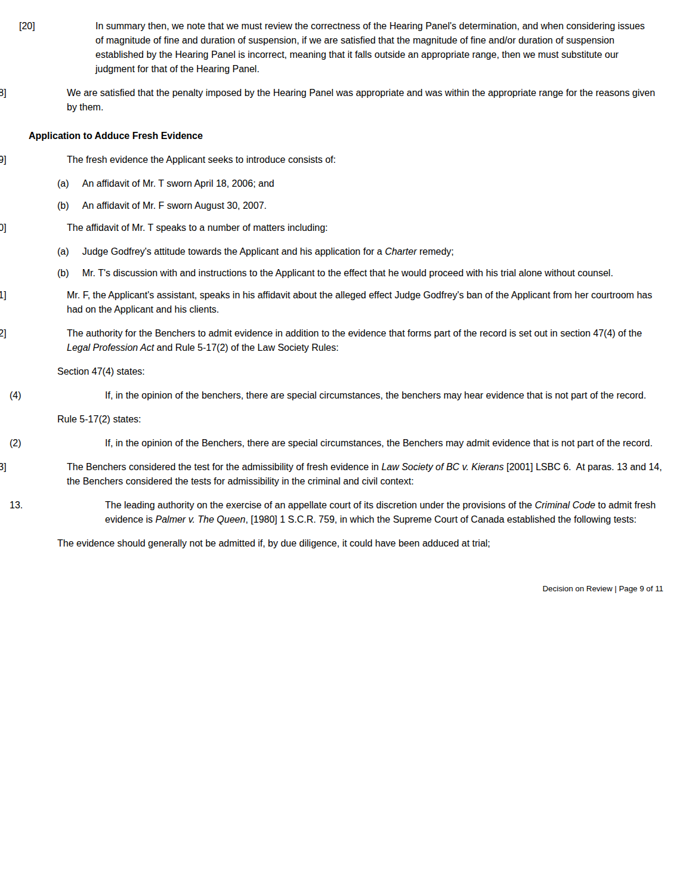[20] In summary then, we note that we must review the correctness of the Hearing Panel's determination, and when considering issues of magnitude of fine and duration of suspension, if we are satisfied that the magnitude of fine and/or duration of suspension established by the Hearing Panel is incorrect, meaning that it falls outside an appropriate range, then we must substitute our judgment for that of the Hearing Panel.
[38] We are satisfied that the penalty imposed by the Hearing Panel was appropriate and was within the appropriate range for the reasons given by them.
Application to Adduce Fresh Evidence
[39] The fresh evidence the Applicant seeks to introduce consists of:
(a) An affidavit of Mr. T sworn April 18, 2006; and
(b) An affidavit of Mr. F sworn August 30, 2007.
[40] The affidavit of Mr. T speaks to a number of matters including:
(a) Judge Godfrey's attitude towards the Applicant and his application for a Charter remedy;
(b) Mr. T's discussion with and instructions to the Applicant to the effect that he would proceed with his trial alone without counsel.
[41] Mr. F, the Applicant's assistant, speaks in his affidavit about the alleged effect Judge Godfrey's ban of the Applicant from her courtroom has had on the Applicant and his clients.
[42] The authority for the Benchers to admit evidence in addition to the evidence that forms part of the record is set out in section 47(4) of the Legal Profession Act and Rule 5-17(2) of the Law Society Rules:
Section 47(4) states:
(4) If, in the opinion of the benchers, there are special circumstances, the benchers may hear evidence that is not part of the record.
Rule 5-17(2) states:
(2) If, in the opinion of the Benchers, there are special circumstances, the Benchers may admit evidence that is not part of the record.
[43] The Benchers considered the test for the admissibility of fresh evidence in Law Society of BC v. Kierans [2001] LSBC 6. At paras. 13 and 14, the Benchers considered the tests for admissibility in the criminal and civil context:
13. The leading authority on the exercise of an appellate court of its discretion under the provisions of the Criminal Code to admit fresh evidence is Palmer v. The Queen, [1980] 1 S.C.R. 759, in which the Supreme Court of Canada established the following tests:
The evidence should generally not be admitted if, by due diligence, it could have been adduced at trial;
Decision on Review | Page 9 of 11